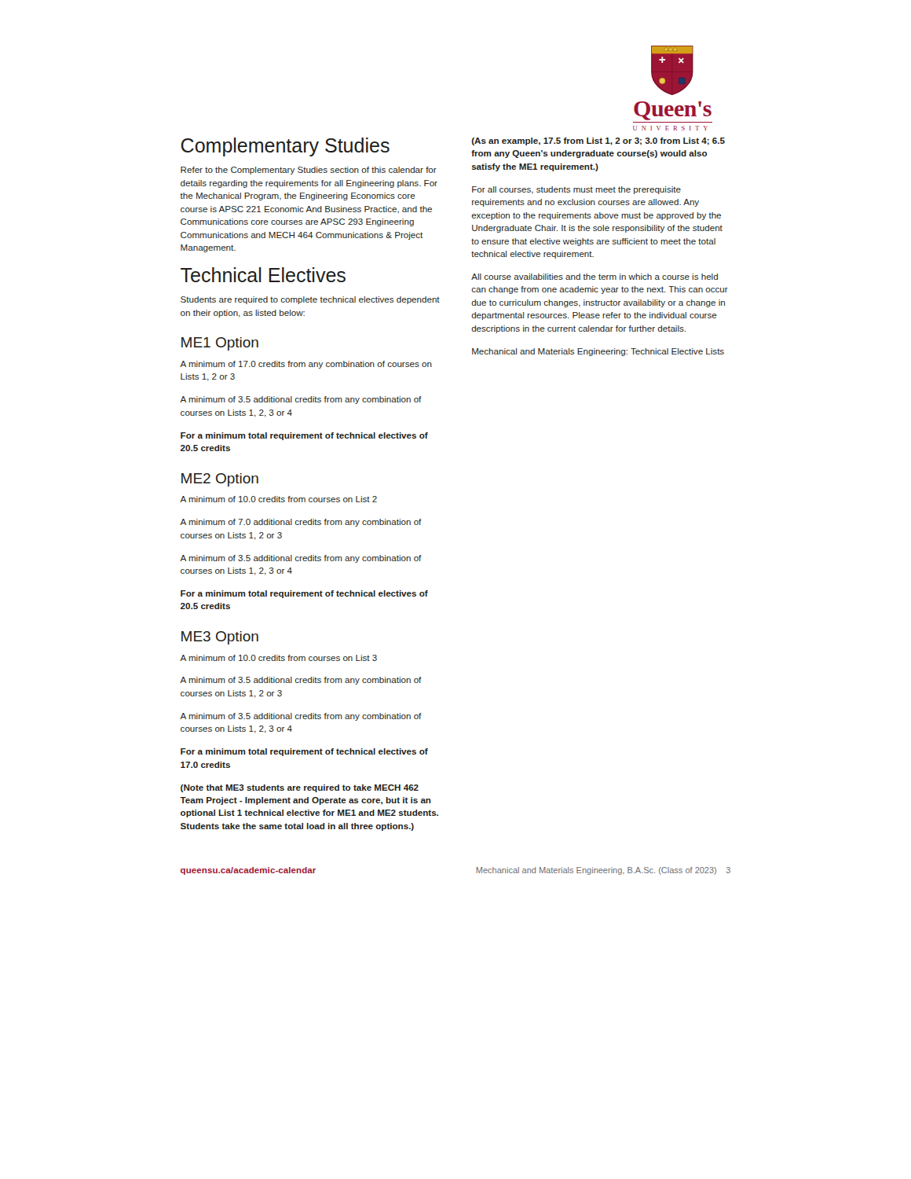Queen's
University
Complementary Studies
Refer to the Complementary Studies section of this calendar for details regarding the requirements for all Engineering plans. For the Mechanical Program, the Engineering Economics core course is APSC 221 Economic And Business Practice, and the Communications core courses are APSC 293 Engineering Communications and MECH 464 Communications & Project Management.
Technical Electives
Students are required to complete technical electives dependent on their option, as listed below:
ME1 Option
A minimum of 17.0 credits from any combination of courses on Lists 1, 2 or 3
A minimum of 3.5 additional credits from any combination of courses on Lists 1, 2, 3 or 4
For a minimum total requirement of technical electives of 20.5 credits
ME2 Option
A minimum of 10.0 credits from courses on List 2
A minimum of 7.0 additional credits from any combination of courses on Lists 1, 2 or 3
A minimum of 3.5 additional credits from any combination of courses on Lists 1, 2, 3 or 4
For a minimum total requirement of technical electives of 20.5 credits
ME3 Option
A minimum of 10.0 credits from courses on List 3
A minimum of 3.5 additional credits from any combination of courses on Lists 1, 2 or 3
A minimum of 3.5 additional credits from any combination of courses on Lists 1, 2, 3 or 4
For a minimum total requirement of technical electives of 17.0 credits
(Note that ME3 students are required to take MECH 462 Team Project - Implement and Operate as core, but it is an optional List 1 technical elective for ME1 and ME2 students. Students take the same total load in all three options.)
(As an example, 17.5 from List 1, 2 or 3; 3.0 from List 4; 6.5 from any Queen's undergraduate course(s) would also satisfy the ME1 requirement.)
For all courses, students must meet the prerequisite requirements and no exclusion courses are allowed. Any exception to the requirements above must be approved by the Undergraduate Chair. It is the sole responsibility of the student to ensure that elective weights are sufficient to meet the total technical elective requirement.
All course availabilities and the term in which a course is held can change from one academic year to the next. This can occur due to curriculum changes, instructor availability or a change in departmental resources. Please refer to the individual course descriptions in the current calendar for further details.
Mechanical and Materials Engineering: Technical Elective Lists
queensu.ca/academic-calendar Mechanical and Materials Engineering, B.A.Sc. (Class of 2023)3